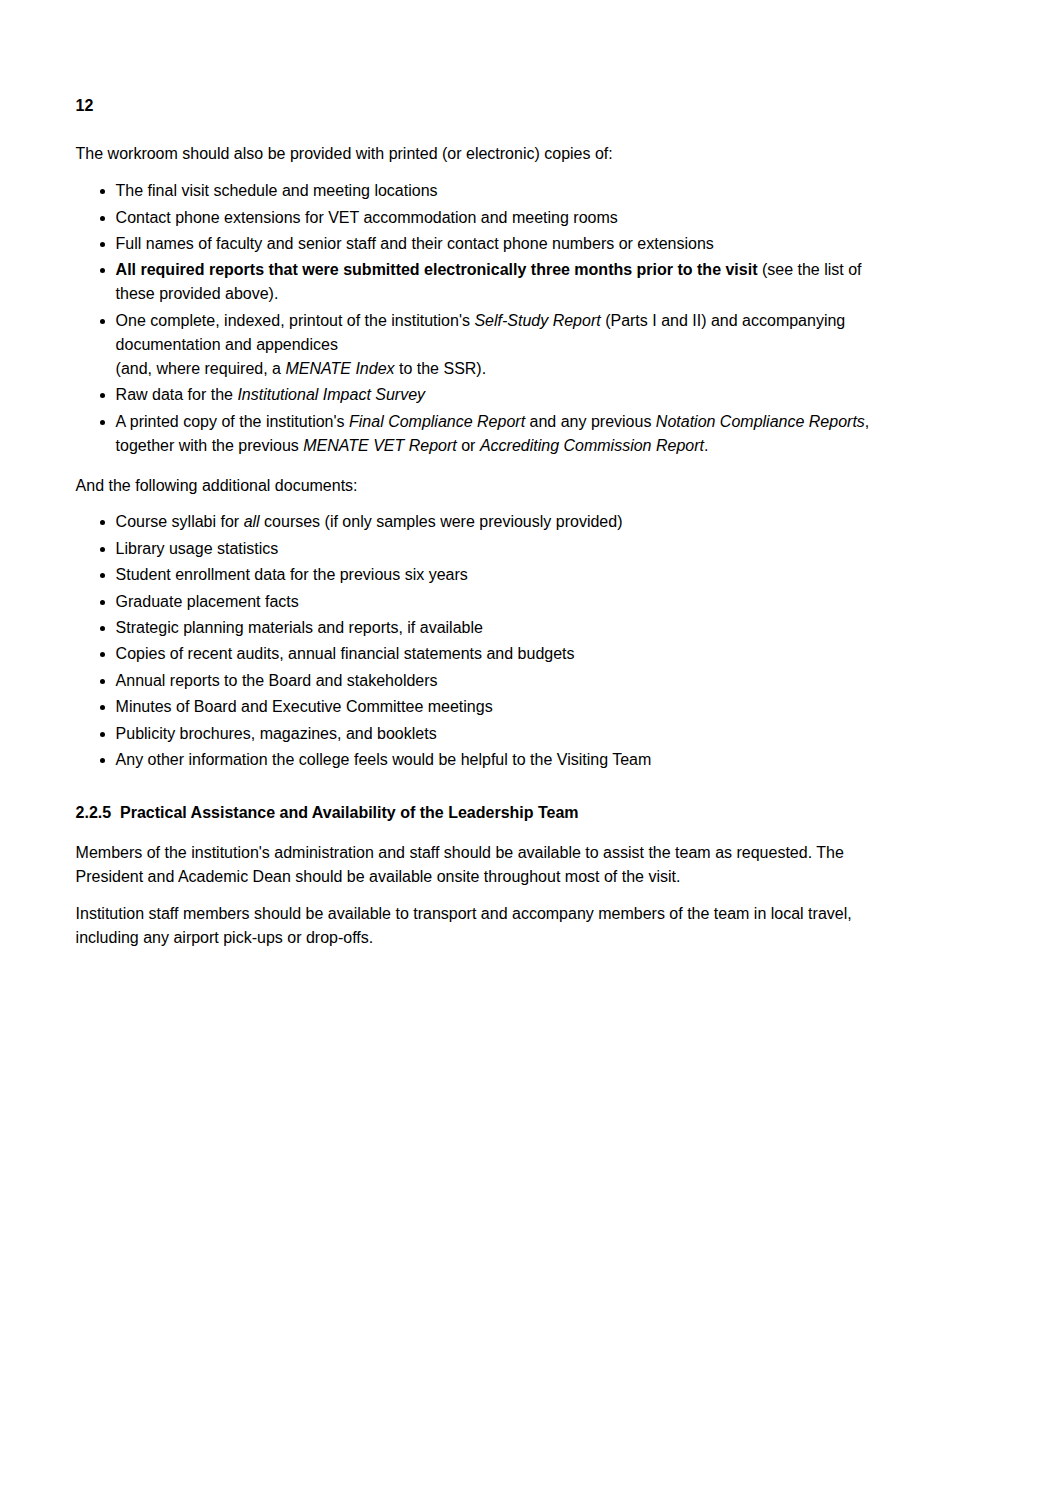12
The workroom should also be provided with printed (or electronic) copies of:
The final visit schedule and meeting locations
Contact phone extensions for VET accommodation and meeting rooms
Full names of faculty and senior staff and their contact phone numbers or extensions
All required reports that were submitted electronically three months prior to the visit (see the list of these provided above).
One complete, indexed, printout of the institution's Self-Study Report (Parts I and II) and accompanying documentation and appendices (and, where required, a MENATE Index to the SSR).
Raw data for the Institutional Impact Survey
A printed copy of the institution's Final Compliance Report and any previous Notation Compliance Reports, together with the previous MENATE VET Report or Accrediting Commission Report.
And the following additional documents:
Course syllabi for all courses (if only samples were previously provided)
Library usage statistics
Student enrollment data for the previous six years
Graduate placement facts
Strategic planning materials and reports, if available
Copies of recent audits, annual financial statements and budgets
Annual reports to the Board and stakeholders
Minutes of Board and Executive Committee meetings
Publicity brochures, magazines, and booklets
Any other information the college feels would be helpful to the Visiting Team
2.2.5 Practical Assistance and Availability of the Leadership Team
Members of the institution's administration and staff should be available to assist the team as requested. The President and Academic Dean should be available onsite throughout most of the visit.
Institution staff members should be available to transport and accompany members of the team in local travel, including any airport pick-ups or drop-offs.